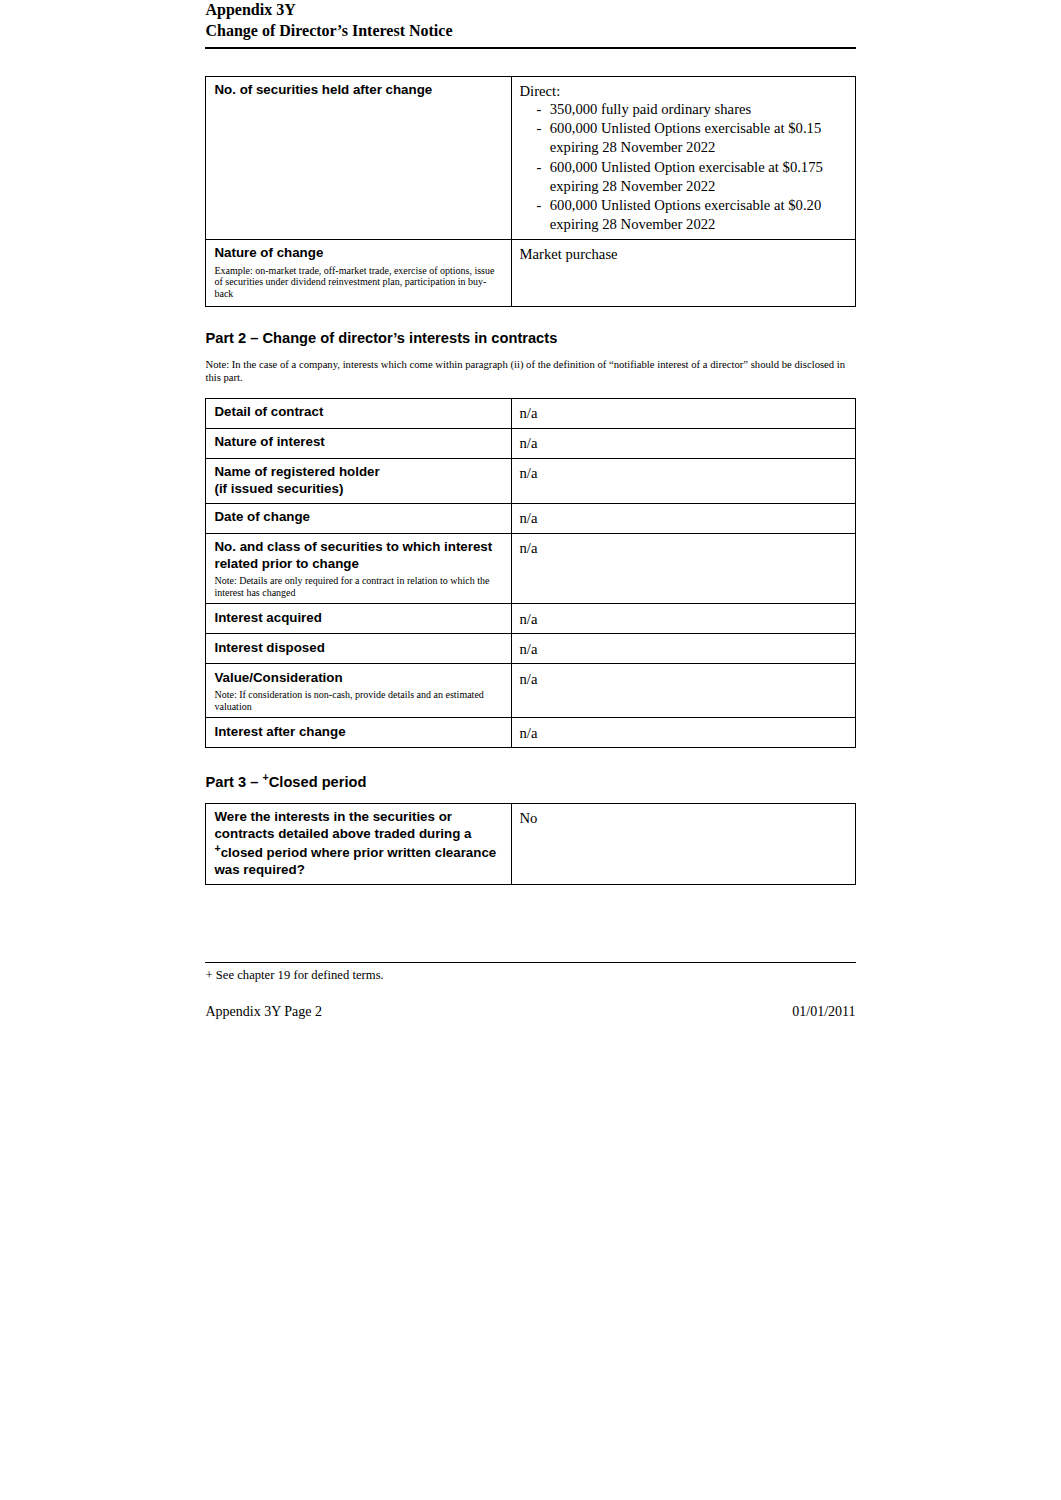Appendix 3Y
Change of Director’s Interest Notice
| No. of securities held after change | Direct: 350,000 fully paid ordinary shares 600,000 Unlisted Options exercisable at $0.15 expiring 28 November 2022 600,000 Unlisted Option exercisable at $0.175 expiring 28 November 2022 600,000 Unlisted Options exercisable at $0.20 expiring 28 November 2022 |
| Nature of change Example: on-market trade, off-market trade, exercise of options, issue of securities under dividend reinvestment plan, participation in buy-back | Market purchase |
Part 2 – Change of director’s interests in contracts
Note: In the case of a company, interests which come within paragraph (ii) of the definition of “notifiable interest of a director” should be disclosed in this part.
| Detail of contract | n/a |
| Nature of interest | n/a |
| Name of registered holder (if issued securities) | n/a |
| Date of change | n/a |
| No. and class of securities to which interest related prior to change Note: Details are only required for a contract in relation to which the interest has changed | n/a |
| Interest acquired | n/a |
| Interest disposed | n/a |
| Value/Consideration Note: If consideration is non-cash, provide details and an estimated valuation | n/a |
| Interest after change | n/a |
Part 3 – +Closed period
| Were the interests in the securities or contracts detailed above traded during a + closed period where prior written clearance was required? | No |
+ See chapter 19 for defined terms.
Appendix 3Y Page 2 01/01/2011